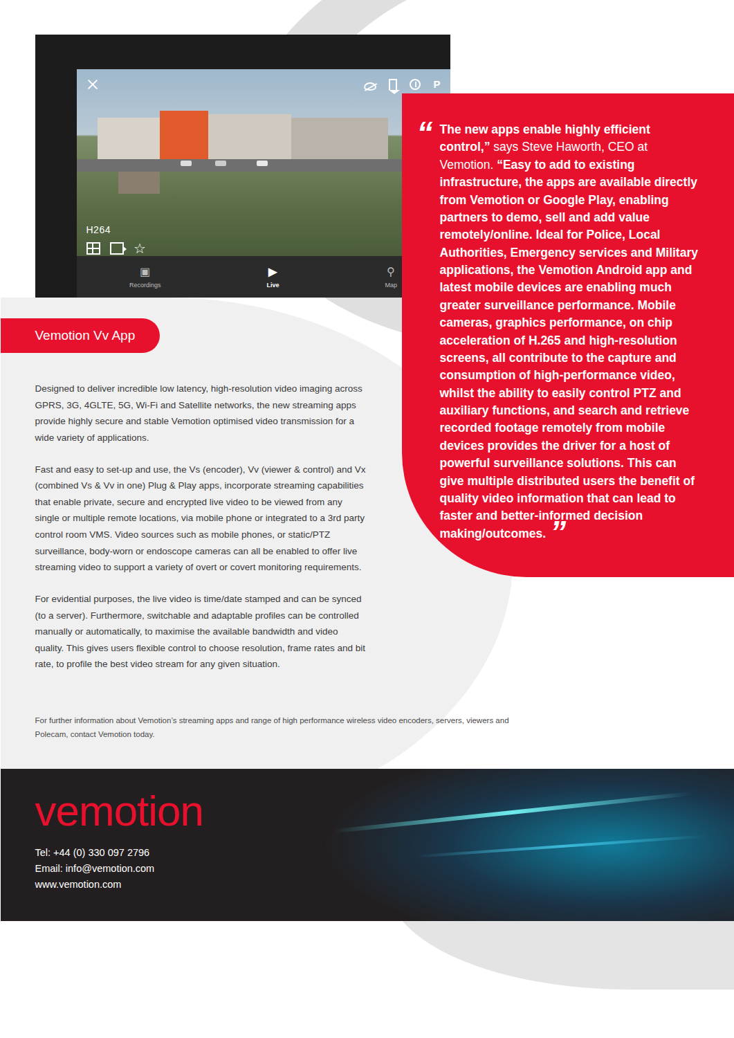P
H264
☆
vemotion
▣ Recordings
▶ Live
⚲ Map
Vemotion Vv App
“
The new apps enable highly efficient control,” says Steve Haworth, CEO at Vemotion. “Easy to add to existing infrastructure, the apps are available directly from Vemotion or Google Play, enabling partners to demo, sell and add value remotely/online. Ideal for Police, Local Authorities, Emergency services and Military applications, the Vemotion Android app and latest mobile devices are enabling much greater surveillance performance. Mobile cameras, graphics performance, on chip acceleration of H.265 and high-resolution screens, all contribute to the capture and consumption of high-performance video, whilst the ability to easily control PTZ and auxiliary functions, and search and retrieve recorded footage remotely from mobile devices provides the driver for a host of powerful surveillance solutions. This can give multiple distributed users the benefit of quality video information that can lead to faster and better-informed decision making/outcomes.”
Designed to deliver incredible low latency, high-resolution video imaging across GPRS, 3G, 4GLTE, 5G, Wi-Fi and Satellite networks, the new streaming apps provide highly secure and stable Vemotion optimised video transmission for a wide variety of applications.
Fast and easy to set-up and use, the Vs (encoder), Vv (viewer & control) and Vx (combined Vs & Vv in one) Plug & Play apps, incorporate streaming capabilities that enable private, secure and encrypted live video to be viewed from any single or multiple remote locations, via mobile phone or integrated to a 3rd party control room VMS. Video sources such as mobile phones, or static/PTZ surveillance, body-worn or endoscope cameras can all be enabled to offer live streaming video to support a variety of overt or covert monitoring requirements.
For evidential purposes, the live video is time/date stamped and can be synced (to a server). Furthermore, switchable and adaptable profiles can be controlled manually or automatically, to maximise the available bandwidth and video quality. This gives users flexible control to choose resolution, frame rates and bit rate, to profile the best video stream for any given situation.
For further information about Vemotion’s streaming apps and range of high performance wireless video encoders, servers, viewers and Polecam, contact Vemotion today.
vemotion
Tel: +44 (0) 330 097 2796
Email: info@vemotion.com
www.vemotion.com